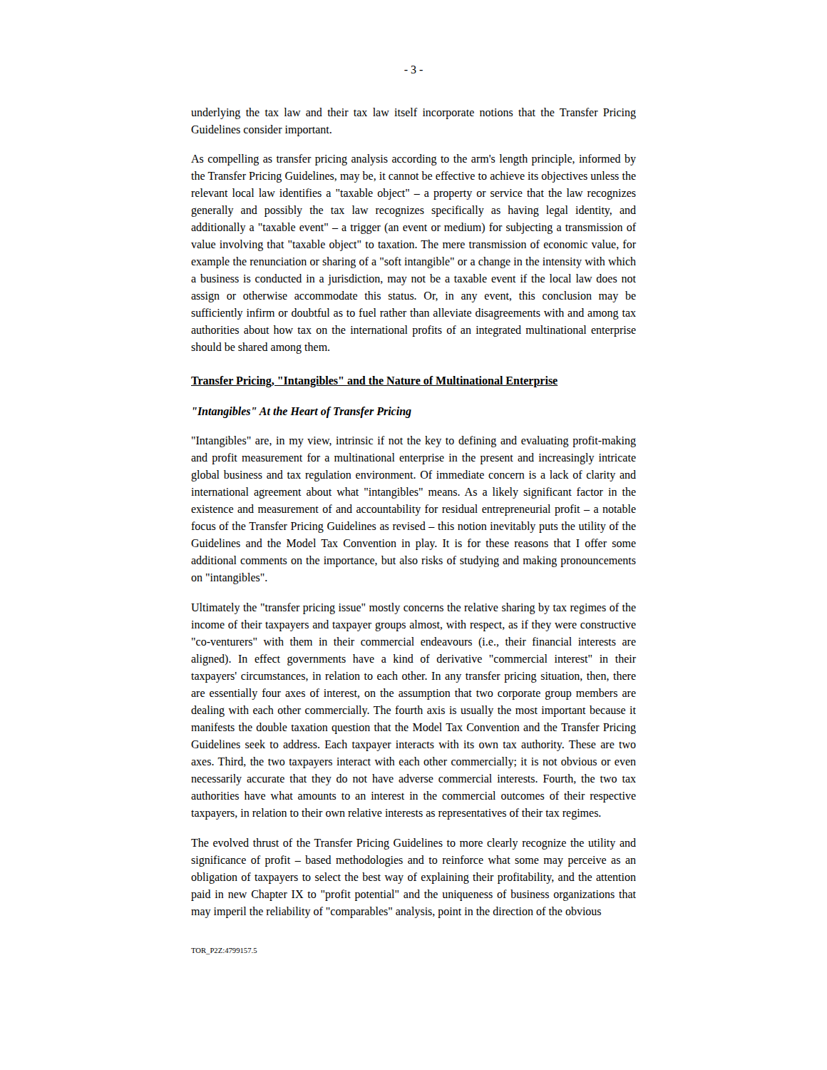- 3 -
underlying the tax law and their tax law itself incorporate notions that the Transfer Pricing Guidelines consider important.
As compelling as transfer pricing analysis according to the arm's length principle, informed by the Transfer Pricing Guidelines, may be, it cannot be effective to achieve its objectives unless the relevant local law identifies a "taxable object" – a property or service that the law recognizes generally and possibly the tax law recognizes specifically as having legal identity, and additionally a "taxable event" – a trigger (an event or medium) for subjecting a transmission of value involving that "taxable object" to taxation. The mere transmission of economic value, for example the renunciation or sharing of a "soft intangible" or a change in the intensity with which a business is conducted in a jurisdiction, may not be a taxable event if the local law does not assign or otherwise accommodate this status. Or, in any event, this conclusion may be sufficiently infirm or doubtful as to fuel rather than alleviate disagreements with and among tax authorities about how tax on the international profits of an integrated multinational enterprise should be shared among them.
Transfer Pricing, "Intangibles" and the Nature of Multinational Enterprise
"Intangibles" At the Heart of Transfer Pricing
"Intangibles" are, in my view, intrinsic if not the key to defining and evaluating profit-making and profit measurement for a multinational enterprise in the present and increasingly intricate global business and tax regulation environment. Of immediate concern is a lack of clarity and international agreement about what "intangibles" means. As a likely significant factor in the existence and measurement of and accountability for residual entrepreneurial profit – a notable focus of the Transfer Pricing Guidelines as revised – this notion inevitably puts the utility of the Guidelines and the Model Tax Convention in play. It is for these reasons that I offer some additional comments on the importance, but also risks of studying and making pronouncements on "intangibles".
Ultimately the "transfer pricing issue" mostly concerns the relative sharing by tax regimes of the income of their taxpayers and taxpayer groups almost, with respect, as if they were constructive "co-venturers" with them in their commercial endeavours (i.e., their financial interests are aligned). In effect governments have a kind of derivative "commercial interest" in their taxpayers' circumstances, in relation to each other. In any transfer pricing situation, then, there are essentially four axes of interest, on the assumption that two corporate group members are dealing with each other commercially. The fourth axis is usually the most important because it manifests the double taxation question that the Model Tax Convention and the Transfer Pricing Guidelines seek to address. Each taxpayer interacts with its own tax authority. These are two axes. Third, the two taxpayers interact with each other commercially; it is not obvious or even necessarily accurate that they do not have adverse commercial interests. Fourth, the two tax authorities have what amounts to an interest in the commercial outcomes of their respective taxpayers, in relation to their own relative interests as representatives of their tax regimes.
The evolved thrust of the Transfer Pricing Guidelines to more clearly recognize the utility and significance of profit – based methodologies and to reinforce what some may perceive as an obligation of taxpayers to select the best way of explaining their profitability, and the attention paid in new Chapter IX to "profit potential" and the uniqueness of business organizations that may imperil the reliability of "comparables" analysis, point in the direction of the obvious
TOR_P2Z:4799157.5